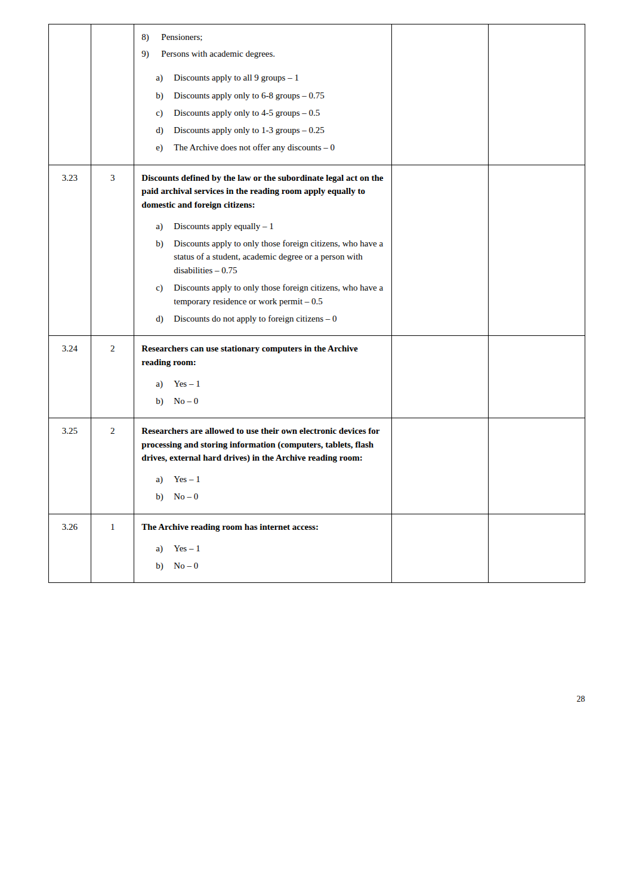| | | 8) Pensioners; 9) Persons with academic degrees. a) Discounts apply to all 9 groups – 1 b) Discounts apply only to 6-8 groups – 0.75 c) Discounts apply only to 4-5 groups – 0.5 d) Discounts apply only to 1-3 groups – 0.25 e) The Archive does not offer any discounts – 0 | | |
| 3.23 | 3 | Discounts defined by the law or the subordinate legal act on the paid archival services in the reading room apply equally to domestic and foreign citizens: a) Discounts apply equally – 1 b) Discounts apply to only those foreign citizens, who have a status of a student, academic degree or a person with disabilities – 0.75 c) Discounts apply to only those foreign citizens, who have a temporary residence or work permit – 0.5 d) Discounts do not apply to foreign citizens – 0 | | |
| 3.24 | 2 | Researchers can use stationary computers in the Archive reading room: a) Yes – 1 b) No – 0 | | |
| 3.25 | 2 | Researchers are allowed to use their own electronic devices for processing and storing information (computers, tablets, flash drives, external hard drives) in the Archive reading room: a) Yes – 1 b) No – 0 | | |
| 3.26 | 1 | The Archive reading room has internet access: a) Yes – 1 b) No – 0 | | |
28